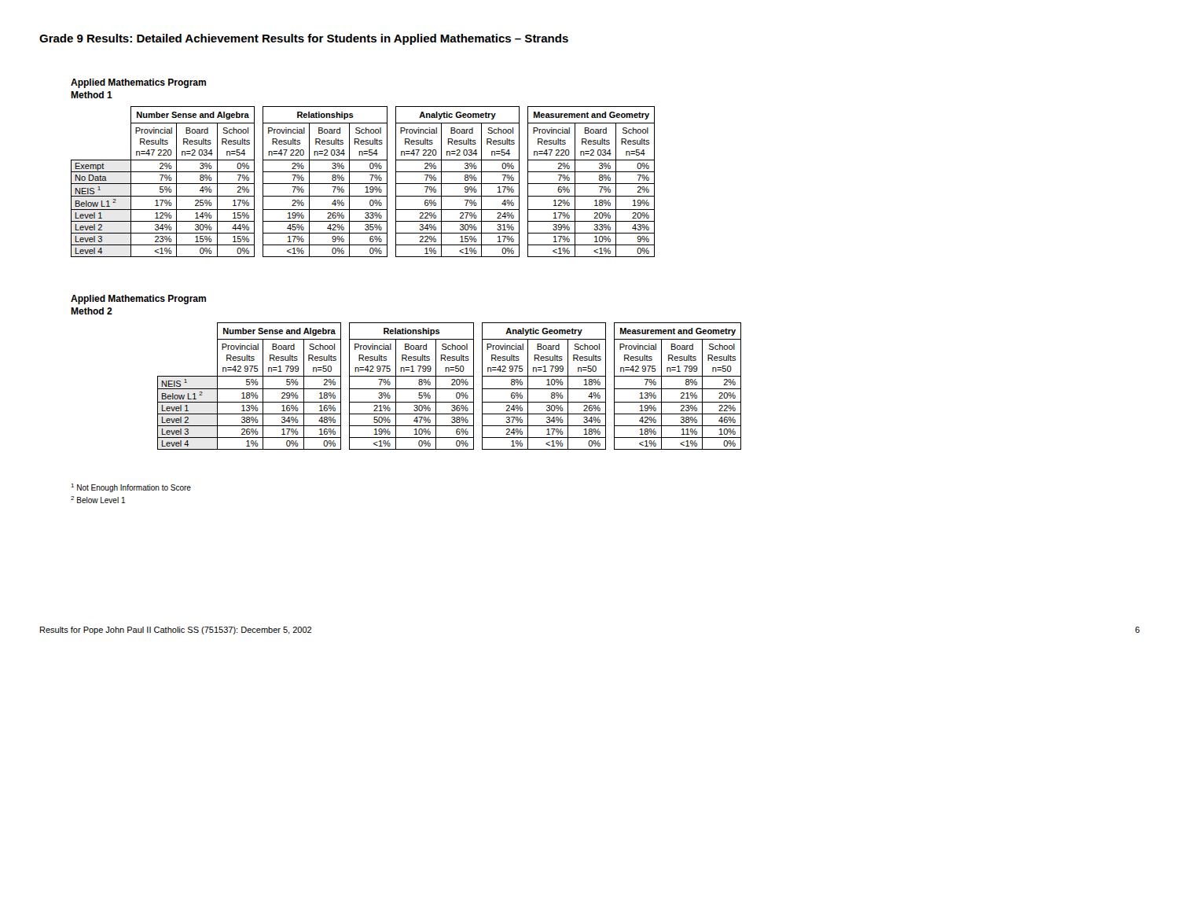Grade 9 Results: Detailed Achievement Results for Students in Applied Mathematics – Strands
Applied Mathematics Program
Method 1
| | Number Sense and Algebra | | Relationships | | Analytic Geometry | | Measurement and Geometry |
| | Provincial Results n=47 220 | Board Results n=2 034 | School Results n=54 | | Provincial Results n=47 220 | Board Results n=2 034 | School Results n=54 | | Provincial Results n=47 220 | Board Results n=2 034 | School Results n=54 | | Provincial Results n=47 220 | Board Results n=2 034 | School Results n=54 |
| Exempt | 2% | 3% | 0% | | 2% | 3% | 0% | | 2% | 3% | 0% | | 2% | 3% | 0% |
| No Data | 7% | 8% | 7% | | 7% | 8% | 7% | | 7% | 8% | 7% | | 7% | 8% | 7% |
| NEIS 1 | 5% | 4% | 2% | | 7% | 7% | 19% | | 7% | 9% | 17% | | 6% | 7% | 2% |
| Below L1 2 | 17% | 25% | 17% | | 2% | 4% | 0% | | 6% | 7% | 4% | | 12% | 18% | 19% |
| Level 1 | 12% | 14% | 15% | | 19% | 26% | 33% | | 22% | 27% | 24% | | 17% | 20% | 20% |
| Level 2 | 34% | 30% | 44% | | 45% | 42% | 35% | | 34% | 30% | 31% | | 39% | 33% | 43% |
| Level 3 | 23% | 15% | 15% | | 17% | 9% | 6% | | 22% | 15% | 17% | | 17% | 10% | 9% |
| Level 4 | <1% | 0% | 0% | | <1% | 0% | 0% | | 1% | <1% | 0% | | <1% | <1% | 0% |
Applied Mathematics Program
Method 2
| | Number Sense and Algebra | | Relationships | | Analytic Geometry | | Measurement and Geometry |
| | Provincial Results n=42 975 | Board Results n=1 799 | School Results n=50 | | Provincial Results n=42 975 | Board Results n=1 799 | School Results n=50 | | Provincial Results n=42 975 | Board Results n=1 799 | School Results n=50 | | Provincial Results n=42 975 | Board Results n=1 799 | School Results n=50 |
| NEIS 1 | 5% | 5% | 2% | | 7% | 8% | 20% | | 8% | 10% | 18% | | 7% | 8% | 2% |
| Below L1 2 | 18% | 29% | 18% | | 3% | 5% | 0% | | 6% | 8% | 4% | | 13% | 21% | 20% |
| Level 1 | 13% | 16% | 16% | | 21% | 30% | 36% | | 24% | 30% | 26% | | 19% | 23% | 22% |
| Level 2 | 38% | 34% | 48% | | 50% | 47% | 38% | | 37% | 34% | 34% | | 42% | 38% | 46% |
| Level 3 | 26% | 17% | 16% | | 19% | 10% | 6% | | 24% | 17% | 18% | | 18% | 11% | 10% |
| Level 4 | 1% | 0% | 0% | | <1% | 0% | 0% | | 1% | <1% | 0% | | <1% | <1% | 0% |
1 Not Enough Information to Score
2 Below Level 1
Results for Pope John Paul II Catholic SS (751537): December 5, 2002 6